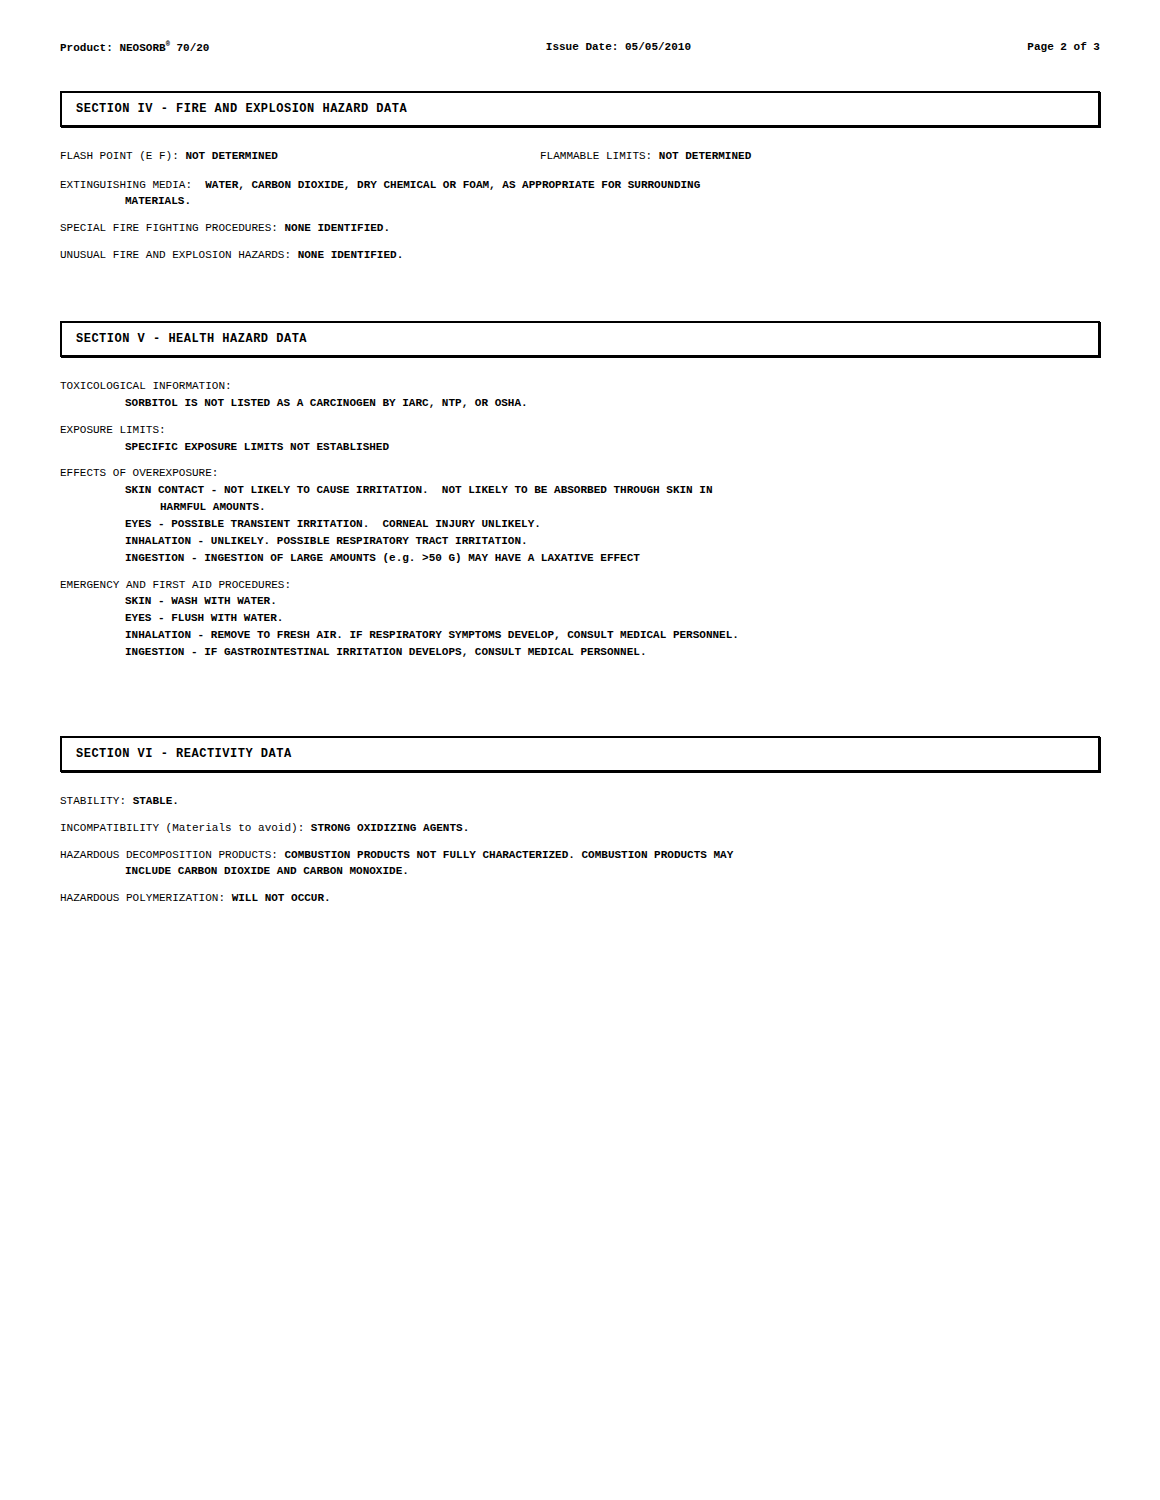Product: NEOSORB® 70/20
Issue Date: 05/05/2010
Page 2 of 3
SECTION IV - FIRE AND EXPLOSION HAZARD DATA
FLASH POINT (E F): NOT DETERMINED
FLAMMABLE LIMITS: NOT DETERMINED
EXTINGUISHING MEDIA: WATER, CARBON DIOXIDE, DRY CHEMICAL OR FOAM, AS APPROPRIATE FOR SURROUNDING
MATERIALS.
SPECIAL FIRE FIGHTING PROCEDURES: NONE IDENTIFIED.
UNUSUAL FIRE AND EXPLOSION HAZARDS: NONE IDENTIFIED.
SECTION V - HEALTH HAZARD DATA
TOXICOLOGICAL INFORMATION:
SORBITOL IS NOT LISTED AS A CARCINOGEN BY IARC, NTP, OR OSHA.
EXPOSURE LIMITS:
SPECIFIC EXPOSURE LIMITS NOT ESTABLISHED
EFFECTS OF OVEREXPOSURE:
SKIN CONTACT - NOT LIKELY TO CAUSE IRRITATION. NOT LIKELY TO BE ABSORBED THROUGH SKIN IN
HARMFUL AMOUNTS.
EYES - POSSIBLE TRANSIENT IRRITATION. CORNEAL INJURY UNLIKELY.
INHALATION - UNLIKELY. POSSIBLE RESPIRATORY TRACT IRRITATION.
INGESTION - INGESTION OF LARGE AMOUNTS (e.g. >50 G) MAY HAVE A LAXATIVE EFFECT
EMERGENCY AND FIRST AID PROCEDURES:
SKIN - WASH WITH WATER.
EYES - FLUSH WITH WATER.
INHALATION - REMOVE TO FRESH AIR. IF RESPIRATORY SYMPTOMS DEVELOP, CONSULT MEDICAL PERSONNEL.
INGESTION - IF GASTROINTESTINAL IRRITATION DEVELOPS, CONSULT MEDICAL PERSONNEL.
SECTION VI - REACTIVITY DATA
STABILITY: STABLE.
INCOMPATIBILITY (Materials to avoid): STRONG OXIDIZING AGENTS.
HAZARDOUS DECOMPOSITION PRODUCTS: COMBUSTION PRODUCTS NOT FULLY CHARACTERIZED. COMBUSTION PRODUCTS MAY
INCLUDE CARBON DIOXIDE AND CARBON MONOXIDE.
HAZARDOUS POLYMERIZATION: WILL NOT OCCUR.